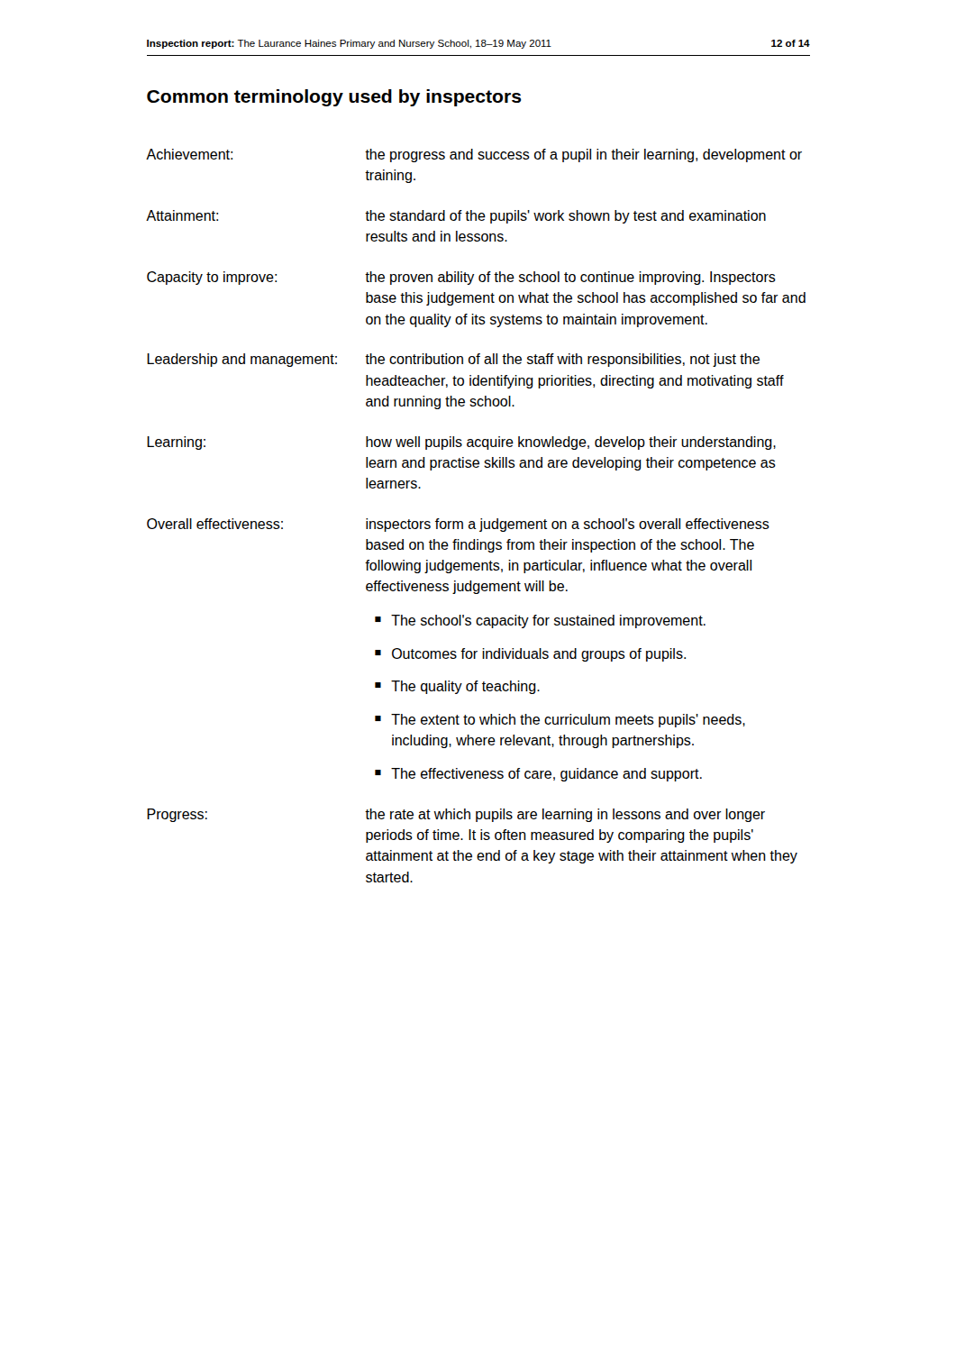Inspection report: The Laurance Haines Primary and Nursery School, 18–19 May 2011
12 of 14
Common terminology used by inspectors
Achievement:
the progress and success of a pupil in their learning, development or training.
Attainment:
the standard of the pupils' work shown by test and examination results and in lessons.
Capacity to improve:
the proven ability of the school to continue improving. Inspectors base this judgement on what the school has accomplished so far and on the quality of its systems to maintain improvement.
Leadership and management:
the contribution of all the staff with responsibilities, not just the headteacher, to identifying priorities, directing and motivating staff and running the school.
Learning:
how well pupils acquire knowledge, develop their understanding, learn and practise skills and are developing their competence as learners.
Overall effectiveness:
inspectors form a judgement on a school's overall effectiveness based on the findings from their inspection of the school. The following judgements, in particular, influence what the overall effectiveness judgement will be.
The school's capacity for sustained improvement.
Outcomes for individuals and groups of pupils.
The quality of teaching.
The extent to which the curriculum meets pupils' needs, including, where relevant, through partnerships.
The effectiveness of care, guidance and support.
Progress:
the rate at which pupils are learning in lessons and over longer periods of time. It is often measured by comparing the pupils' attainment at the end of a key stage with their attainment when they started.